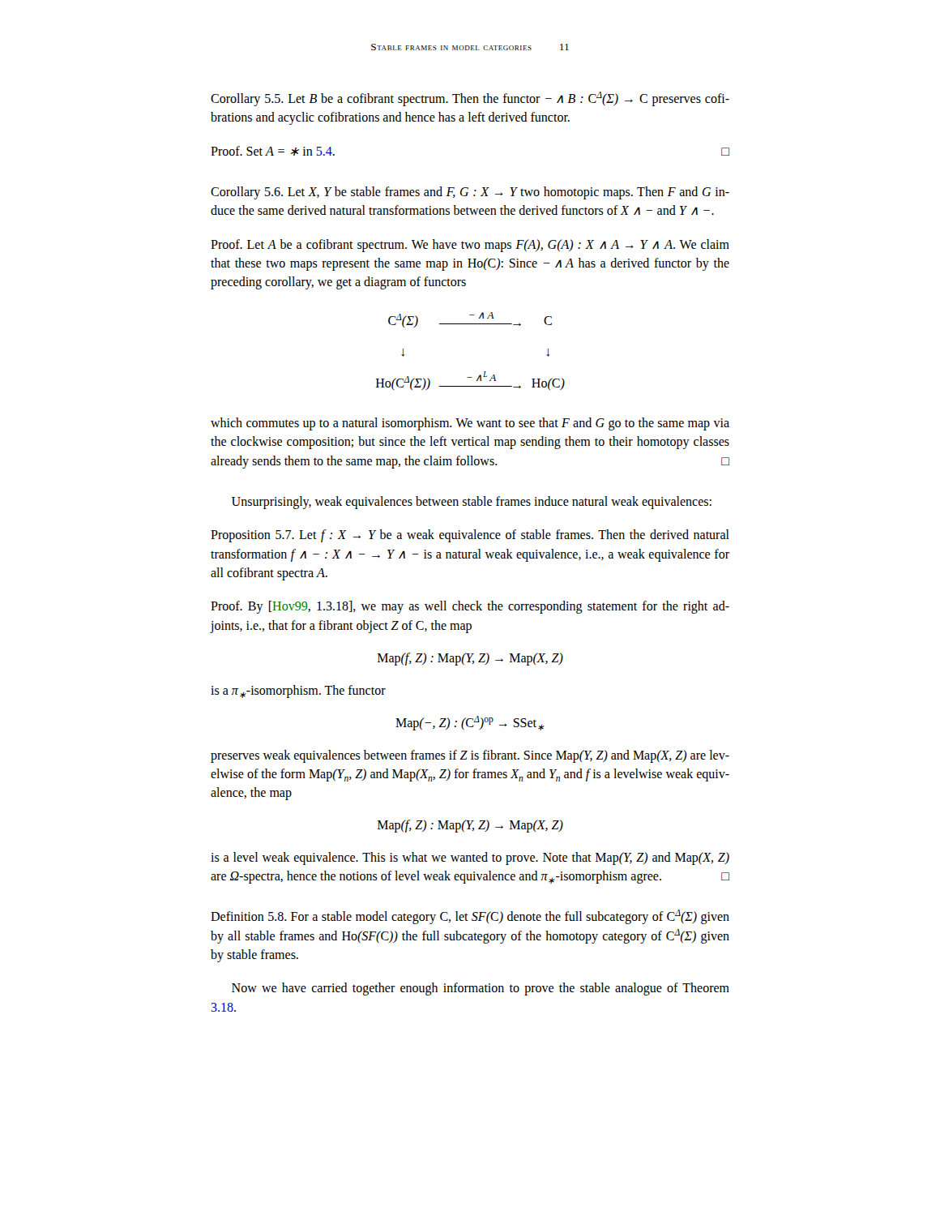Stable frames in model categories 11
Corollary 5.5. Let B be a cofibrant spectrum. Then the functor − ∧ B : CΔ(Σ) → C preserves cofibrations and acyclic cofibrations and hence has a left derived functor.
Proof. Set A = ∗ in 5.4.
Corollary 5.6. Let X, Y be stable frames and F, G : X → Y two homotopic maps. Then F and G induce the same derived natural transformations between the derived functors of X ∧ − and Y ∧ −.
Proof. Let A be a cofibrant spectrum. We have two maps F(A), G(A) : X ∧ A → Y ∧ A. We claim that these two maps represent the same map in Ho(C): Since − ∧ A has a derived functor by the preceding corollary, we get a diagram of functors
| C Δ (Σ) | − ∧ A ——————→ | C |
| ↓ | | ↓ |
| Ho ( C Δ (Σ)) | − ∧ L A ——————→ | Ho ( C ) |
which commutes up to a natural isomorphism. We want to see that F and G go to the same map via the clockwise composition; but since the left vertical map sending them to their homotopy classes already sends them to the same map, the claim follows.
Unsurprisingly, weak equivalences between stable frames induce natural weak equivalences:
Proposition 5.7. Let f : X → Y be a weak equivalence of stable frames. Then the derived natural transformation f ∧ − : X ∧ − → Y ∧ − is a natural weak equivalence, i.e., a weak equivalence for all cofibrant spectra A.
Proof. By [Hov99, 1.3.18], we may as well check the corresponding statement for the right adjoints, i.e., that for a fibrant object Z of C, the map
Map(f, Z) : Map(Y, Z) → Map(X, Z)
is a π∗-isomorphism. The functor
Map(−, Z) : (CΔ)op → SSet∗
preserves weak equivalences between frames if Z is fibrant. Since Map(Y, Z) and Map(X, Z) are levelwise of the form Map(Yn, Z) and Map(Xn, Z) for frames Xn and Yn and f is a levelwise weak equivalence, the map
Map(f, Z) : Map(Y, Z) → Map(X, Z)
is a level weak equivalence. This is what we wanted to prove. Note that Map(Y, Z) and Map(X, Z) are Ω-spectra, hence the notions of level weak equivalence and π∗-isomorphism agree.
Definition 5.8. For a stable model category C, let SF(C) denote the full subcategory of CΔ(Σ) given by all stable frames and Ho(SF(C)) the full subcategory of the homotopy category of CΔ(Σ) given by stable frames.
Now we have carried together enough information to prove the stable analogue of Theorem 3.18.